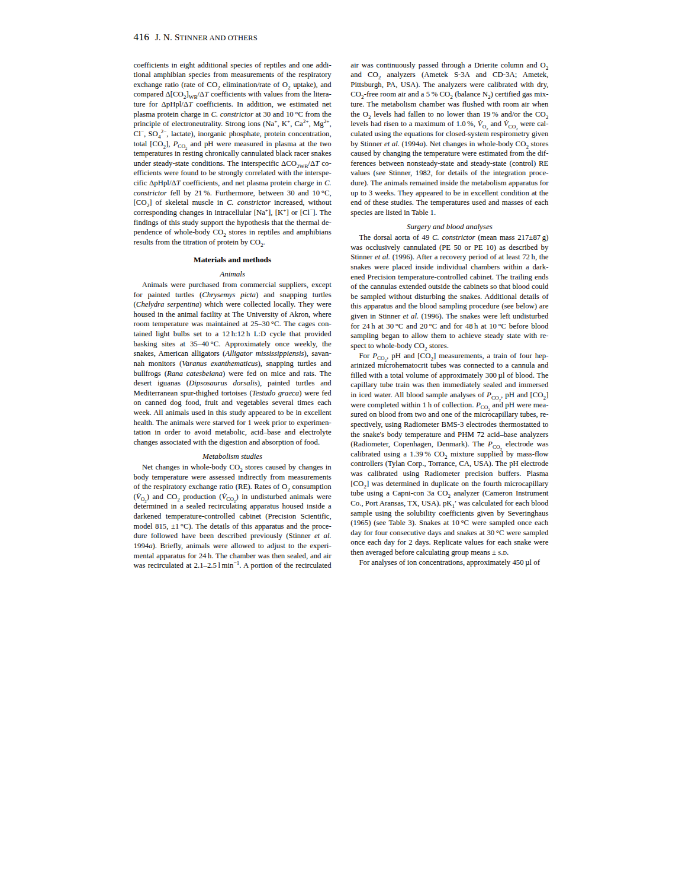416 J. N. STINNER AND OTHERS
coefficients in eight additional species of reptiles and one additional amphibian species from measurements of the respiratory exchange ratio (rate of CO2 elimination/rate of O2 uptake), and compared Δ[CO2]WB/ΔT coefficients with values from the literature for ΔpHpl/ΔT coefficients. In addition, we estimated net plasma protein charge in C. constrictor at 30 and 10 °C from the principle of electroneutrality. Strong ions (Na+, K+, Ca2+, Mg2+, Cl−, SO42−, lactate), inorganic phosphate, protein concentration, total [CO2], PCO2 and pH were measured in plasma at the two temperatures in resting chronically cannulated black racer snakes under steady-state conditions. The interspecific ΔCO2WB/ΔT coefficients were found to be strongly correlated with the interspecific ΔpHpl/ΔT coefficients, and net plasma protein charge in C. constrictor fell by 21 %. Furthermore, between 30 and 10 °C, [CO2] of skeletal muscle in C. constrictor increased, without corresponding changes in intracellular [Na+], [K+] or [Cl−]. The findings of this study support the hypothesis that the thermal dependence of whole-body CO2 stores in reptiles and amphibians results from the titration of protein by CO2.
Materials and methods
Animals
Animals were purchased from commercial suppliers, except for painted turtles (Chrysemys picta) and snapping turtles (Chelydra serpentina) which were collected locally. They were housed in the animal facility at The University of Akron, where room temperature was maintained at 25–30 °C. The cages contained light bulbs set to a 12 h:12 h L:D cycle that provided basking sites at 35–40 °C. Approximately once weekly, the snakes, American alligators (Alligator mississippiensis), savannah monitors (Varanus exanthematicus), snapping turtles and bullfrogs (Rana catesbeiana) were fed on mice and rats. The desert iguanas (Dipsosaurus dorsalis), painted turtles and Mediterranean spur-thighed tortoises (Testudo graeca) were fed on canned dog food, fruit and vegetables several times each week. All animals used in this study appeared to be in excellent health. The animals were starved for 1 week prior to experimentation in order to avoid metabolic, acid–base and electrolyte changes associated with the digestion and absorption of food.
Metabolism studies
Net changes in whole-body CO2 stores caused by changes in body temperature were assessed indirectly from measurements of the respiratory exchange ratio (RE). Rates of O2 consumption (V̇O2) and CO2 production (V̇CO2) in undisturbed animals were determined in a sealed recirculating apparatus housed inside a darkened temperature-controlled cabinet (Precision Scientific, model 815, ±1 °C). The details of this apparatus and the procedure followed have been described previously (Stinner et al. 1994a). Briefly, animals were allowed to adjust to the experimental apparatus for 24 h. The chamber was then sealed, and air was recirculated at 2.1–2.5 l min−1. A portion of the recirculated air was continuously passed through a Drierite column and O2 and CO2 analyzers (Ametek S-3A and CD-3A; Ametek, Pittsburgh, PA, USA). The analyzers were calibrated with dry, CO2-free room air and a 5 % CO2 (balance N2) certified gas mixture. The metabolism chamber was flushed with room air when the O2 levels had fallen to no lower than 19 % and/or the CO2 levels had risen to a maximum of 1.0 %, V̇O2 and V̇CO2 were calculated using the equations for closed-system respirometry given by Stinner et al. (1994a). Net changes in whole-body CO2 stores caused by changing the temperature were estimated from the differences between nonsteady-state and steady-state (control) RE values (see Stinner, 1982, for details of the integration procedure). The animals remained inside the metabolism apparatus for up to 3 weeks. They appeared to be in excellent condition at the end of these studies. The temperatures used and masses of each species are listed in Table 1.
Surgery and blood analyses
The dorsal aorta of 49 C. constrictor (mean mass 217±87 g) was occlusively cannulated (PE 50 or PE 10) as described by Stinner et al. (1996). After a recovery period of at least 72 h, the snakes were placed inside individual chambers within a darkened Precision temperature-controlled cabinet. The trailing ends of the cannulas extended outside the cabinets so that blood could be sampled without disturbing the snakes. Additional details of this apparatus and the blood sampling procedure (see below) are given in Stinner et al. (1996). The snakes were left undisturbed for 24 h at 30 °C and 20 °C and for 48 h at 10 °C before blood sampling began to allow them to achieve steady state with respect to whole-body CO2 stores.
For PCO2, pH and [CO2] measurements, a train of four heparinized microhematocrit tubes was connected to a cannula and filled with a total volume of approximately 300 µl of blood. The capillary tube train was then immediately sealed and immersed in iced water. All blood sample analyses of PCO2, pH and [CO2] were completed within 1 h of collection. PCO2 and pH were measured on blood from two and one of the microcapillary tubes, respectively, using Radiometer BMS-3 electrodes thermostatted to the snake's body temperature and PHM 72 acid–base analyzers (Radiometer, Copenhagen, Denmark). The PCO2 electrode was calibrated using a 1.39 % CO2 mixture supplied by mass-flow controllers (Tylan Corp., Torrance, CA, USA). The pH electrode was calibrated using Radiometer precision buffers. Plasma [CO2] was determined in duplicate on the fourth microcapillary tube using a Capni-con 3a CO2 analyzer (Cameron Instrument Co., Port Aransas, TX, USA). pK1′ was calculated for each blood sample using the solubility coefficients given by Severinghaus (1965) (see Table 3). Snakes at 10 °C were sampled once each day for four consecutive days and snakes at 30 °C were sampled once each day for 2 days. Replicate values for each snake were then averaged before calculating group means ± s.d.
For analyses of ion concentrations, approximately 450 µl of